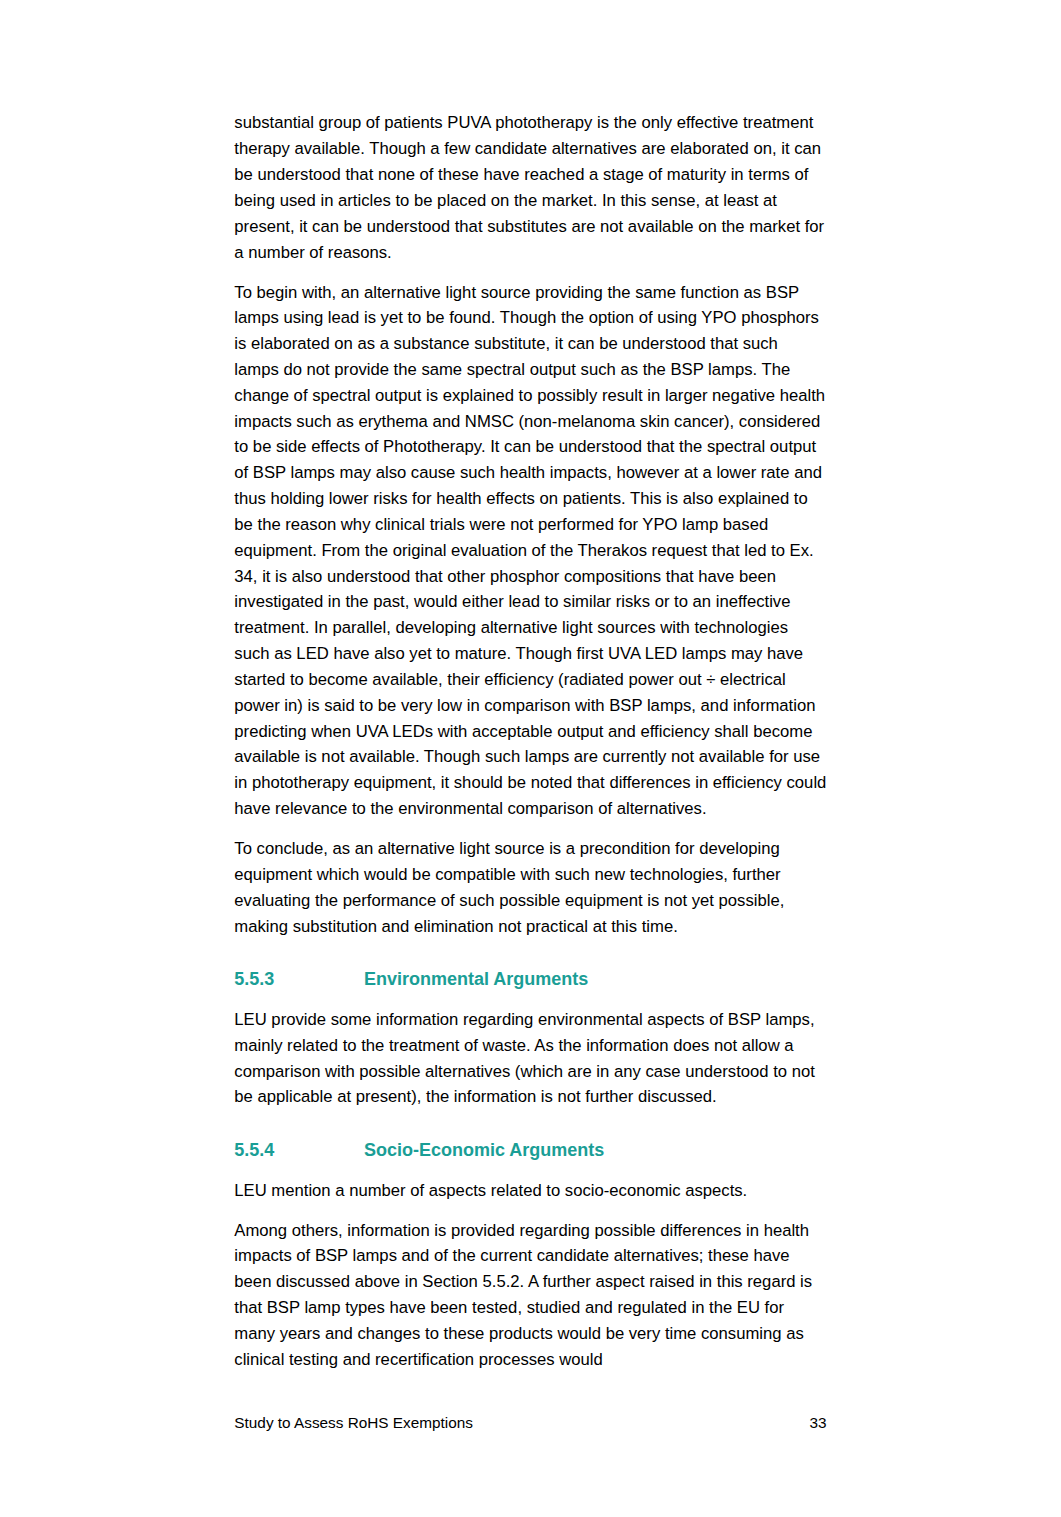substantial group of patients PUVA phototherapy is the only effective treatment therapy available. Though a few candidate alternatives are elaborated on, it can be understood that none of these have reached a stage of maturity in terms of being used in articles to be placed on the market. In this sense, at least at present, it can be understood that substitutes are not available on the market for a number of reasons.
To begin with, an alternative light source providing the same function as BSP lamps using lead is yet to be found. Though the option of using YPO phosphors is elaborated on as a substance substitute, it can be understood that such lamps do not provide the same spectral output such as the BSP lamps. The change of spectral output is explained to possibly result in larger negative health impacts such as erythema and NMSC (non-melanoma skin cancer), considered to be side effects of Phototherapy. It can be understood that the spectral output of BSP lamps may also cause such health impacts, however at a lower rate and thus holding lower risks for health effects on patients. This is also explained to be the reason why clinical trials were not performed for YPO lamp based equipment. From the original evaluation of the Therakos request that led to Ex. 34, it is also understood that other phosphor compositions that have been investigated in the past, would either lead to similar risks or to an ineffective treatment. In parallel, developing alternative light sources with technologies such as LED have also yet to mature. Though first UVA LED lamps may have started to become available, their efficiency (radiated power out ÷ electrical power in) is said to be very low in comparison with BSP lamps, and information predicting when UVA LEDs with acceptable output and efficiency shall become available is not available. Though such lamps are currently not available for use in phototherapy equipment, it should be noted that differences in efficiency could have relevance to the environmental comparison of alternatives.
To conclude, as an alternative light source is a precondition for developing equipment which would be compatible with such new technologies, further evaluating the performance of such possible equipment is not yet possible, making substitution and elimination not practical at this time.
5.5.3 Environmental Arguments
LEU provide some information regarding environmental aspects of BSP lamps, mainly related to the treatment of waste. As the information does not allow a comparison with possible alternatives (which are in any case understood to not be applicable at present), the information is not further discussed.
5.5.4 Socio-Economic Arguments
LEU mention a number of aspects related to socio-economic aspects.
Among others, information is provided regarding possible differences in health impacts of BSP lamps and of the current candidate alternatives; these have been discussed above in Section 5.5.2. A further aspect raised in this regard is that BSP lamp types have been tested, studied and regulated in the EU for many years and changes to these products would be very time consuming as clinical testing and recertification processes would
Study to Assess RoHS Exemptions
33